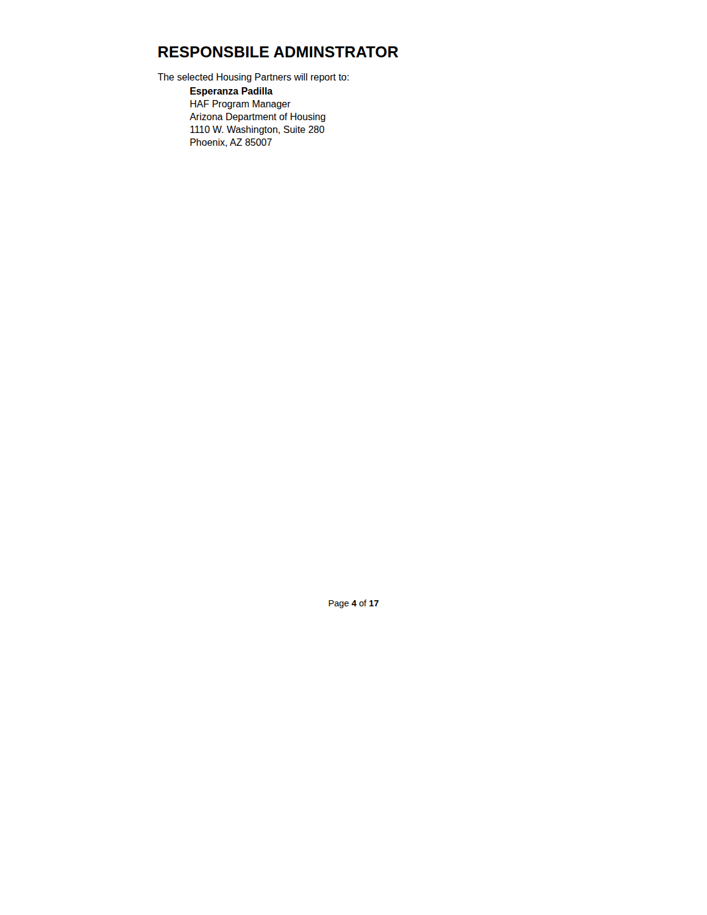RESPONSBILE ADMINSTRATOR
The selected Housing Partners will report to:
Esperanza Padilla
HAF Program Manager
Arizona Department of Housing
1110 W. Washington, Suite 280
Phoenix, AZ 85007
Page 4 of 17